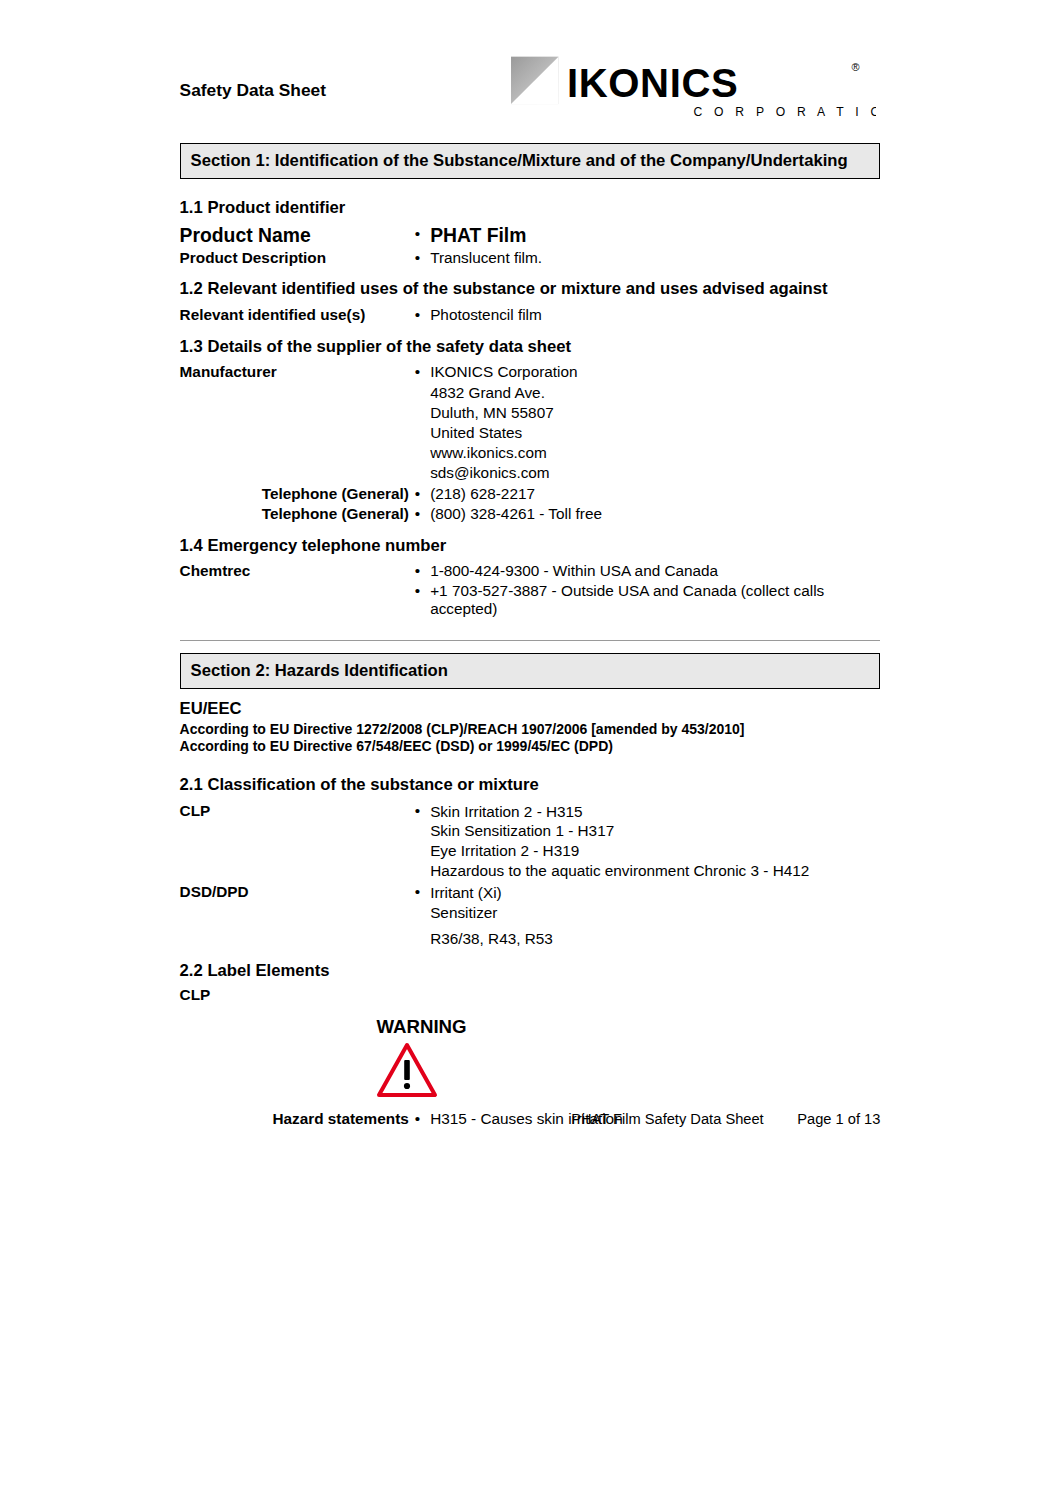Safety Data Sheet
IKONICS ® C O R P O R A T I O N
Section 1: Identification of the Substance/Mixture and of the Company/Undertaking
1.1 Product identifier
| Product Name | • | PHAT Film |
| Product Description | • | Translucent film. |
1.2 Relevant identified uses of the substance or mixture and uses advised against
| Relevant identified use(s) | • | Photostencil film |
1.3 Details of the supplier of the safety data sheet
| Manufacturer | • | IKONICS Corporation |
| | | 4832 Grand Ave. Duluth, MN 55807 United States www.ikonics.com sds@ikonics.com |
| Telephone (General) | • | (218) 628-2217 |
| Telephone (General) | • | (800) 328-4261 - Toll free |
1.4 Emergency telephone number
| Chemtrec | • | 1-800-424-9300 - Within USA and Canada |
| | • | +1 703-527-3887 - Outside USA and Canada (collect calls accepted) |
Section 2: Hazards Identification
EU/EEC
According to EU Directive 1272/2008 (CLP)/REACH 1907/2006 [amended by 453/2010]
According to EU Directive 67/548/EEC (DSD) or 1999/45/EC (DPD)
2.1 Classification of the substance or mixture
| CLP | • | Skin Irritation 2 - H315 Skin Sensitization 1 - H317 Eye Irritation 2 - H319 Hazardous to the aquatic environment Chronic 3 - H412 |
| DSD/DPD | • | Irritant (Xi) Sensitizer |
| | | R36/38, R43, R53 |
2.2 Label Elements
CLP
WARNING
| Hazard statements | • | H315 - Causes skin irritation |
PHAT Film Safety Data SheetPage 1 of 13